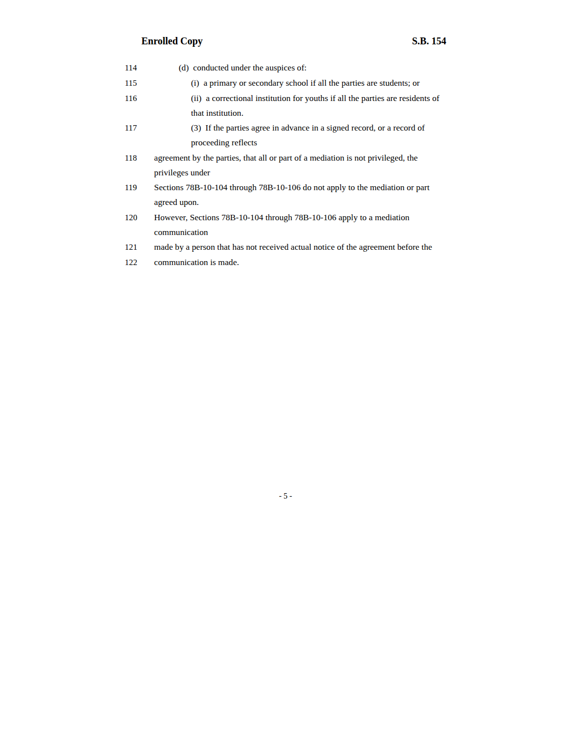Enrolled Copy
S.B. 154
114(d) conducted under the auspices of:
115(i) a primary or secondary school if all the parties are students; or
116(ii) a correctional institution for youths if all the parties are residents of that institution.
117(3) If the parties agree in advance in a signed record, or a record of proceeding reflects
118 agreement by the parties, that all or part of a mediation is not privileged, the privileges under
119 Sections 78B-10-104 through 78B-10-106 do not apply to the mediation or part agreed upon.
120 However, Sections 78B-10-104 through 78B-10-106 apply to a mediation communication
121 made by a person that has not received actual notice of the agreement before the
122 communication is made.
- 5 -